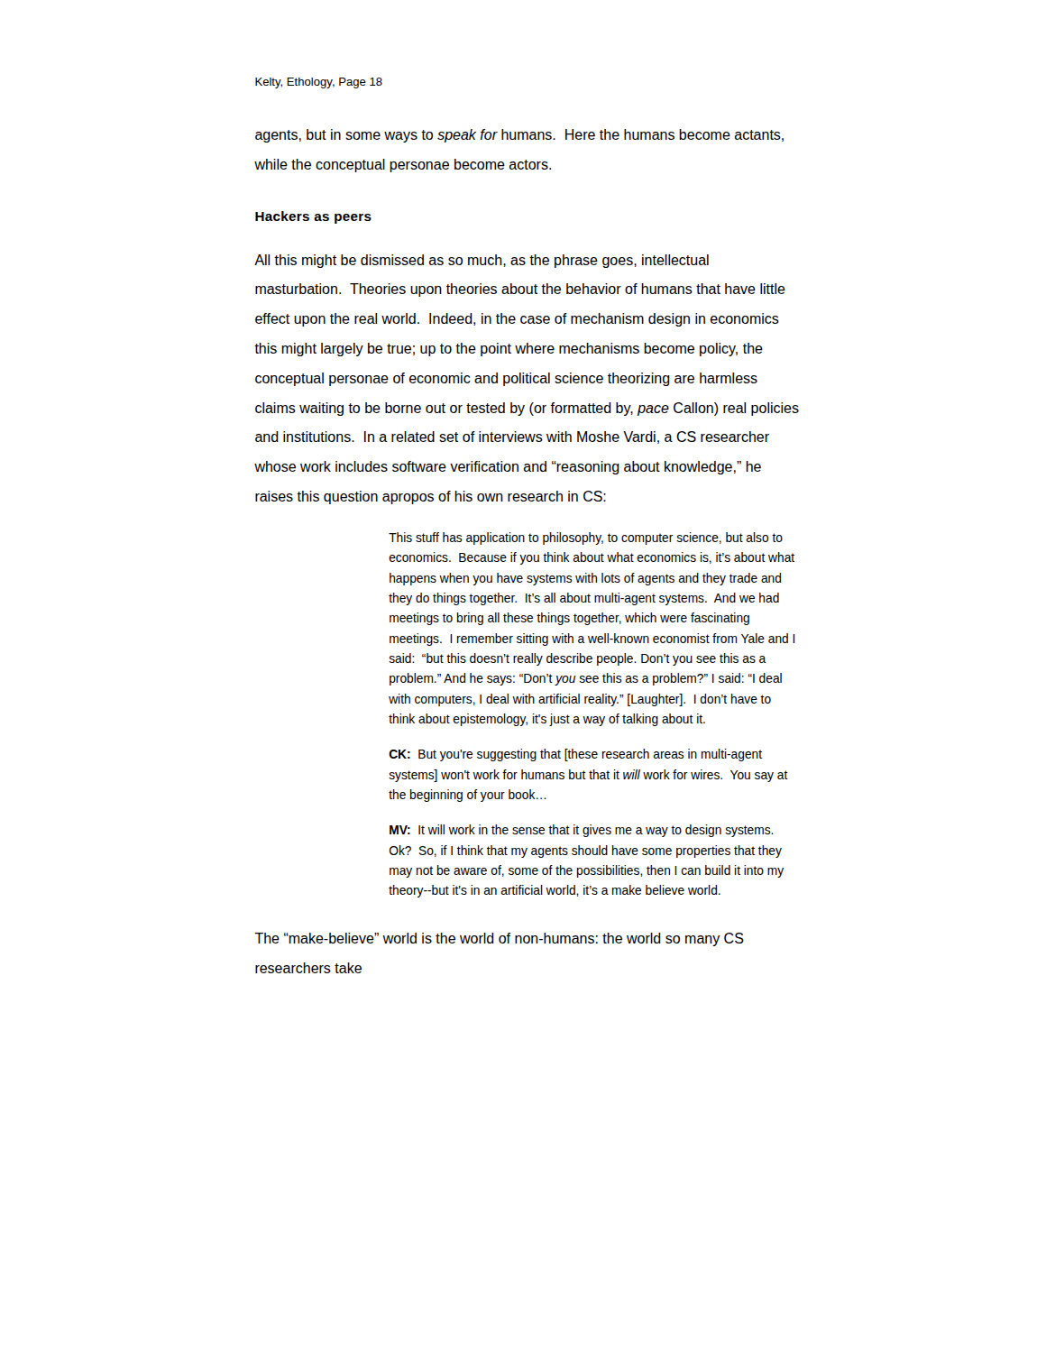Kelty, Ethology, Page 18
agents, but in some ways to speak for humans. Here the humans become actants, while the conceptual personae become actors.
Hackers as peers
All this might be dismissed as so much, as the phrase goes, intellectual masturbation. Theories upon theories about the behavior of humans that have little effect upon the real world. Indeed, in the case of mechanism design in economics this might largely be true; up to the point where mechanisms become policy, the conceptual personae of economic and political science theorizing are harmless claims waiting to be borne out or tested by (or formatted by, pace Callon) real policies and institutions. In a related set of interviews with Moshe Vardi, a CS researcher whose work includes software verification and “reasoning about knowledge,” he raises this question apropos of his own research in CS:
This stuff has application to philosophy, to computer science, but also to economics. Because if you think about what economics is, it’s about what happens when you have systems with lots of agents and they trade and they do things together. It’s all about multi-agent systems. And we had meetings to bring all these things together, which were fascinating meetings. I remember sitting with a well-known economist from Yale and I said: “but this doesn’t really describe people. Don’t you see this as a problem.” And he says: “Don’t you see this as a problem?” I said: “I deal with computers, I deal with artificial reality.” [Laughter]. I don’t have to think about epistemology, it's just a way of talking about it.
CK: But you're suggesting that [these research areas in multi-agent systems] won't work for humans but that it will work for wires. You say at the beginning of your book…
MV: It will work in the sense that it gives me a way to design systems. Ok? So, if I think that my agents should have some properties that they may not be aware of, some of the possibilities, then I can build it into my theory--but it's in an artificial world, it’s a make believe world.
The “make-believe” world is the world of non-humans: the world so many CS researchers take